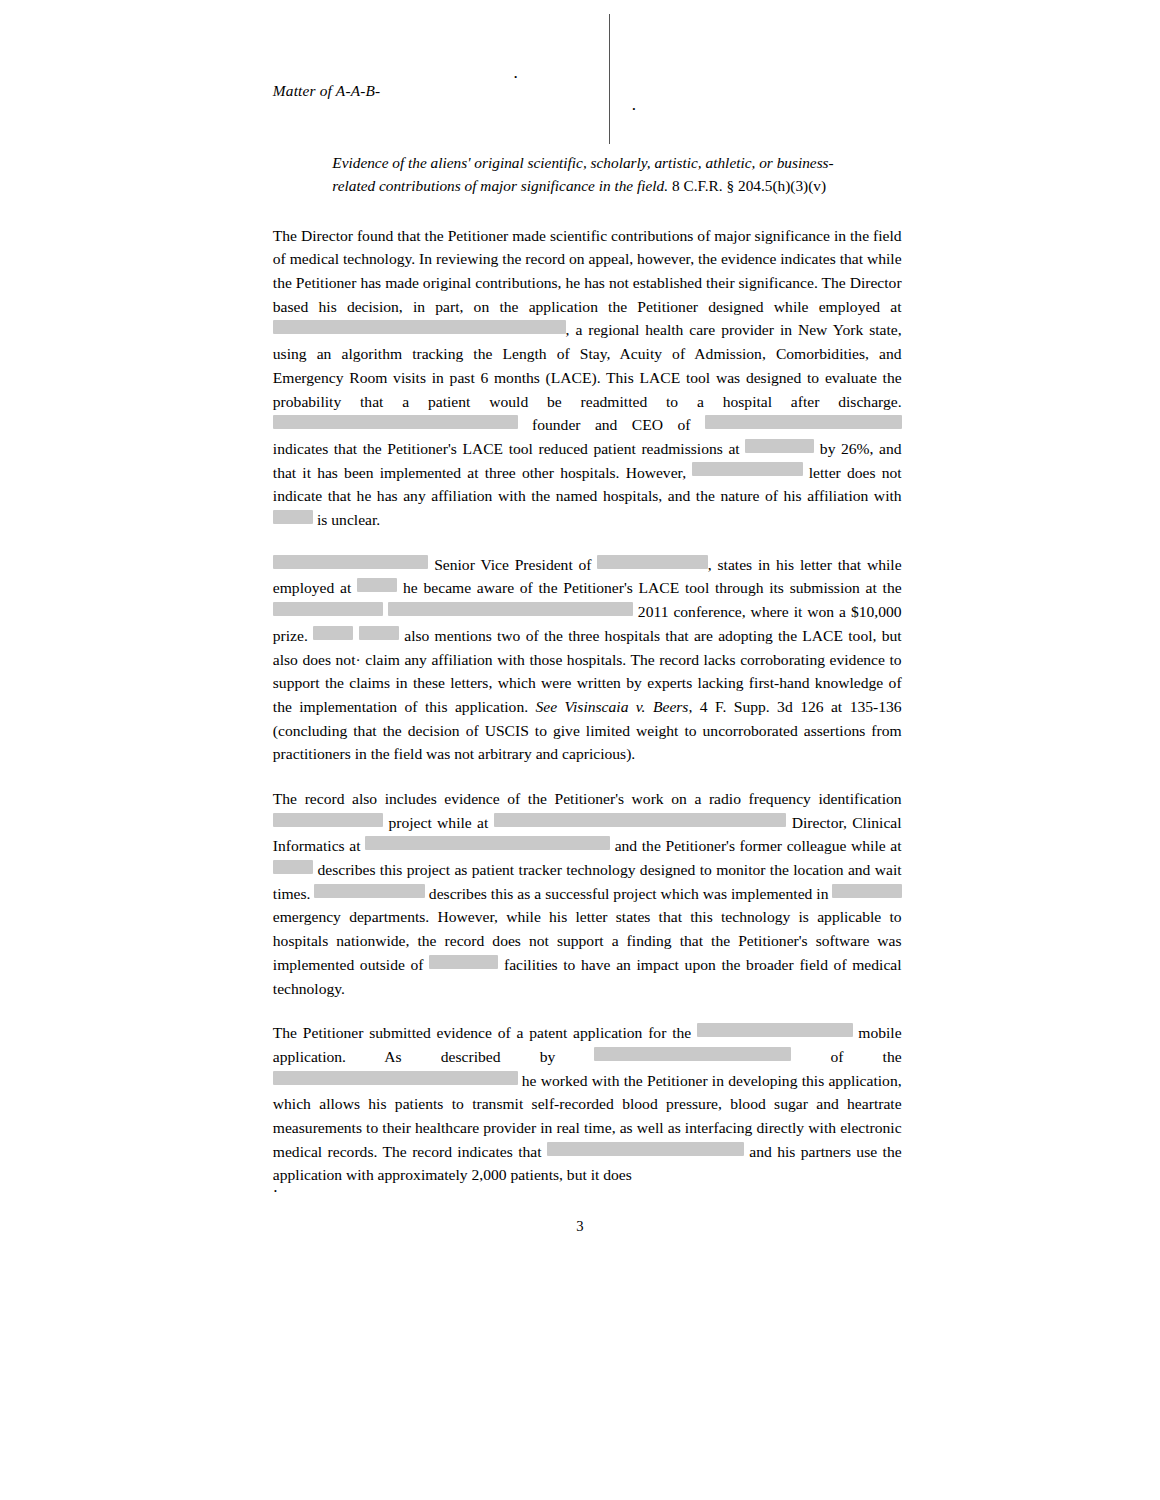·
·
Matter of A-A-B-
Evidence of the aliens' original scientific, scholarly, artistic, athletic, or business-
related contributions of major significance in the field. 8 C.F.R. § 204.5(h)(3)(v)
The Director found that the Petitioner made scientific contributions of major significance in the field of medical technology. In reviewing the record on appeal, however, the evidence indicates that while the Petitioner has made original contributions, he has not established their significance. The Director based his decision, in part, on the application the Petitioner designed while employed at , a regional health care provider in New York state, using an algorithm tracking the Length of Stay, Acuity of Admission, Comorbidities, and Emergency Room visits in past 6 months (LACE). This LACE tool was designed to evaluate the probability that a patient would be readmitted to a hospital after discharge. founder and CEO of indicates that the Petitioner's LACE tool reduced patient readmissions at by 26%, and that it has been implemented at three other hospitals. However, letter does not indicate that he has any affiliation with the named hospitals, and the nature of his affiliation with is unclear.
Senior Vice President of , states in his letter that while employed at he became aware of the Petitioner's LACE tool through its submission at the 2011 conference, where it won a $10,000 prize. also mentions two of the three hospitals that are adopting the LACE tool, but also does not· claim any affiliation with those hospitals. The record lacks corroborating evidence to support the claims in these letters, which were written by experts lacking first-hand knowledge of the implementation of this application. See Visinscaia v. Beers, 4 F. Supp. 3d 126 at 135-136 (concluding that the decision of USCIS to give limited weight to uncorroborated assertions from practitioners in the field was not arbitrary and capricious).
The record also includes evidence of the Petitioner's work on a radio frequency identification project while at Director, Clinical Informatics at and the Petitioner's former colleague while at describes this project as patient tracker technology designed to monitor the location and wait times. describes this as a successful project which was implemented in emergency departments. However, while his letter states that this technology is applicable to hospitals nationwide, the record does not support a finding that the Petitioner's software was implemented outside of facilities to have an impact upon the broader field of medical technology.
The Petitioner submitted evidence of a patent application for the mobile application. As described by of the he worked with the Petitioner in developing this application, which allows his patients to transmit self-recorded blood pressure, blood sugar and heartrate measurements to their healthcare provider in real time, as well as interfacing directly with electronic medical records. The record indicates that and his partners use the application with approximately 2,000 patients, but it does
·
3